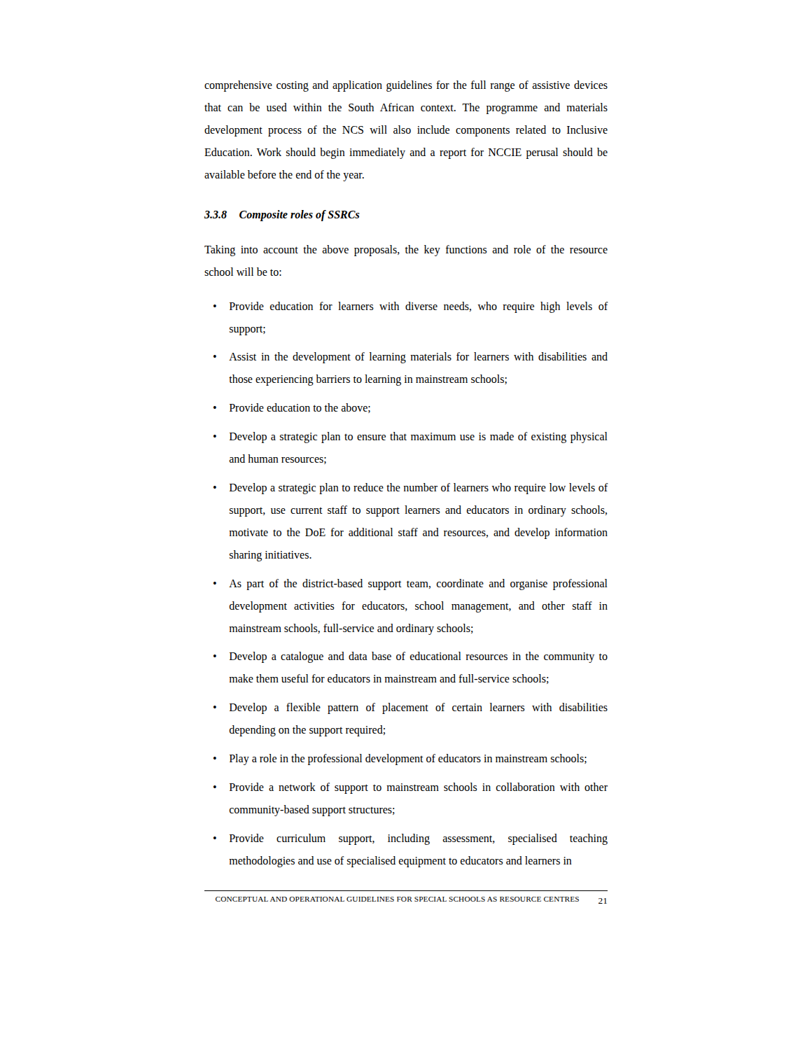comprehensive costing and application guidelines for the full range of assistive devices that can be used within the South African context. The programme and materials development process of the NCS will also include components related to Inclusive Education. Work should begin immediately and a report for NCCIE perusal should be available before the end of the year.
3.3.8 Composite roles of SSRCs
Taking into account the above proposals, the key functions and role of the resource school will be to:
Provide education for learners with diverse needs, who require high levels of support;
Assist in the development of learning materials for learners with disabilities and those experiencing barriers to learning in mainstream schools;
Provide education to the above;
Develop a strategic plan to ensure that maximum use is made of existing physical and human resources;
Develop a strategic plan to reduce the number of learners who require low levels of support, use current staff to support learners and educators in ordinary schools, motivate to the DoE for additional staff and resources, and develop information sharing initiatives.
As part of the district-based support team, coordinate and organise professional development activities for educators, school management, and other staff in mainstream schools, full-service and ordinary schools;
Develop a catalogue and data base of educational resources in the community to make them useful for educators in mainstream and full-service schools;
Develop a flexible pattern of placement of certain learners with disabilities depending on the support required;
Play a role in the professional development of educators in mainstream schools;
Provide a network of support to mainstream schools in collaboration with other community-based support structures;
Provide curriculum support, including assessment, specialised teaching methodologies and use of specialised equipment to educators and learners in
CONCEPTUAL AND OPERATIONAL GUIDELINES FOR SPECIAL SCHOOLS AS RESOURCE CENTRES 21